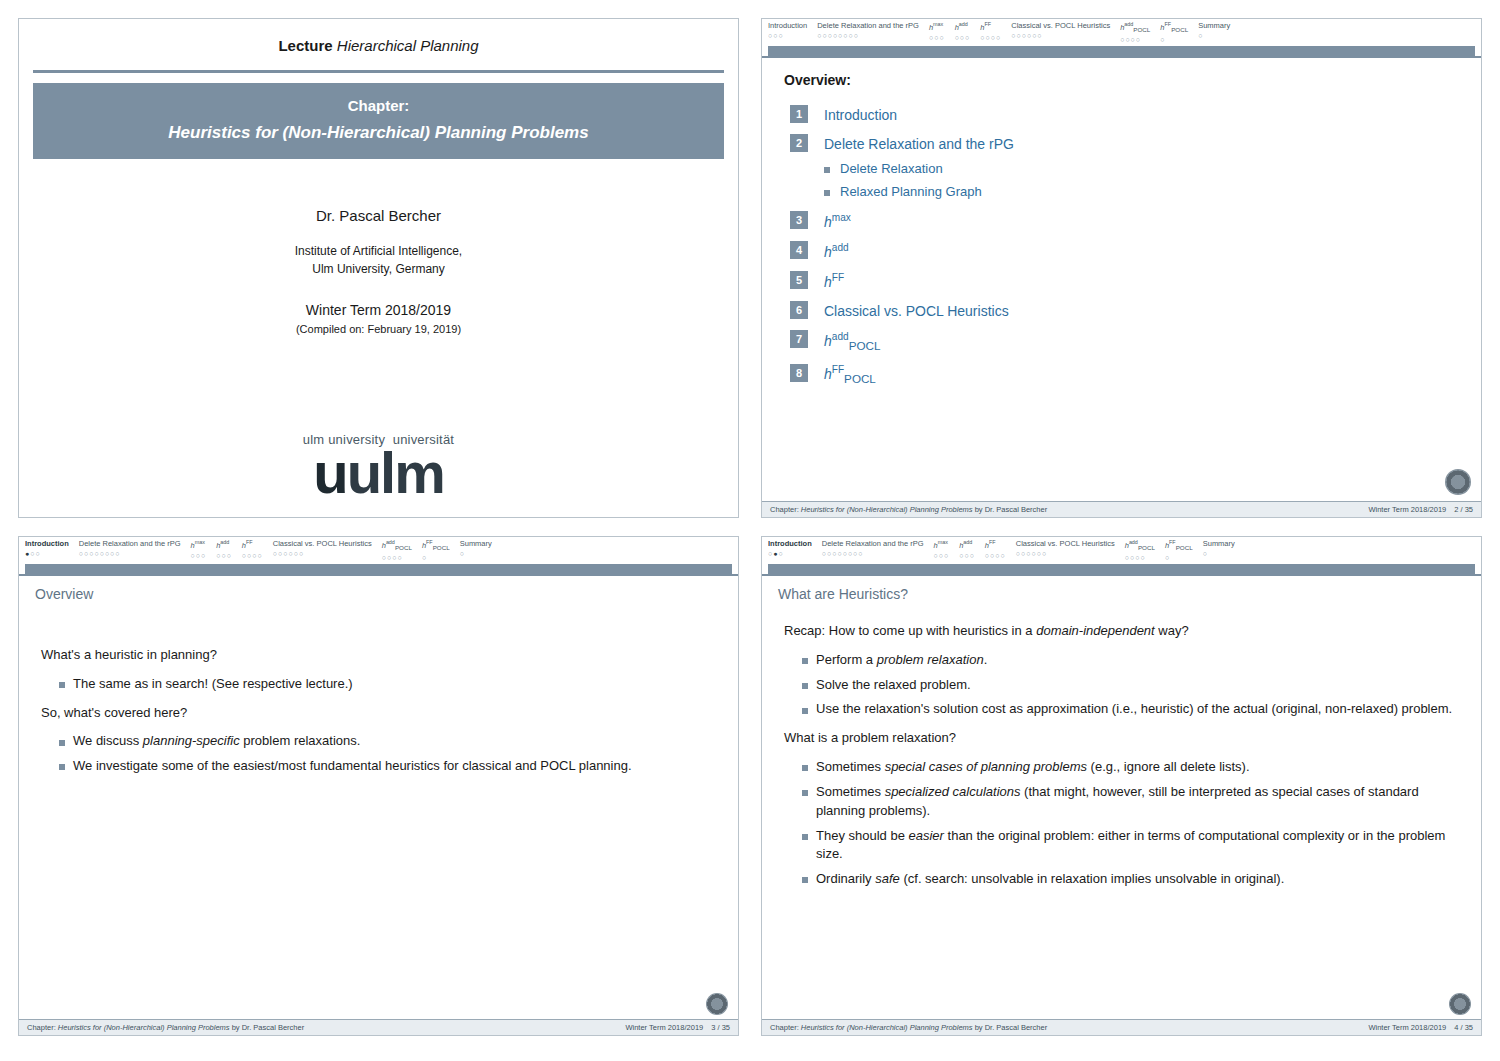Lecture Hierarchical Planning
Chapter:
Heuristics for (Non-Hierarchical) Planning Problems
Dr. Pascal Bercher
Institute of Artificial Intelligence,
Ulm University, Germany
Winter Term 2018/2019
(Compiled on: February 19, 2019)
ulm university universität
uulm
Introduction○○○
Delete Relaxation and the rPG○○○○○○○○
hmax○○○
hadd○○○
hFF○○○○
Classical vs. POCL Heuristics○○○○○○
haddPOCL○○○○
hFFPOCL○
Summary○
Overview:
Introduction
Delete Relaxation and the rPG
Delete Relaxation
Relaxed Planning Graph
hmax
hadd
hFF
Classical vs. POCL Heuristics
haddPOCL
hFFPOCL
Chapter: Heuristics for (Non-Hierarchical) Planning Problems by Dr. Pascal Bercher
Winter Term 2018/2019
2 / 35
Introduction●○○
Delete Relaxation and the rPG○○○○○○○○
hmax○○○
hadd○○○
hFF○○○○
Classical vs. POCL Heuristics○○○○○○
haddPOCL○○○○
hFFPOCL○
Summary○
Overview
What's a heuristic in planning?
The same as in search! (See respective lecture.)
So, what's covered here?
We discuss planning-specific problem relaxations.
We investigate some of the easiest/most fundamental heuristics for classical and POCL planning.
Chapter: Heuristics for (Non-Hierarchical) Planning Problems by Dr. Pascal Bercher
Winter Term 2018/2019
3 / 35
Introduction○●○
Delete Relaxation and the rPG○○○○○○○○
hmax○○○
hadd○○○
hFF○○○○
Classical vs. POCL Heuristics○○○○○○
haddPOCL○○○○
hFFPOCL○
Summary○
What are Heuristics?
Recap: How to come up with heuristics in a domain-independent way?
Perform a problem relaxation.
Solve the relaxed problem.
Use the relaxation's solution cost as approximation (i.e., heuristic) of the actual (original, non-relaxed) problem.
What is a problem relaxation?
Sometimes special cases of planning problems (e.g., ignore all delete lists).
Sometimes specialized calculations (that might, however, still be interpreted as special cases of standard planning problems).
They should be easier than the original problem: either in terms of computational complexity or in the problem size.
Ordinarily safe (cf. search: unsolvable in relaxation implies unsolvable in original).
Chapter: Heuristics for (Non-Hierarchical) Planning Problems by Dr. Pascal Bercher
Winter Term 2018/2019
4 / 35